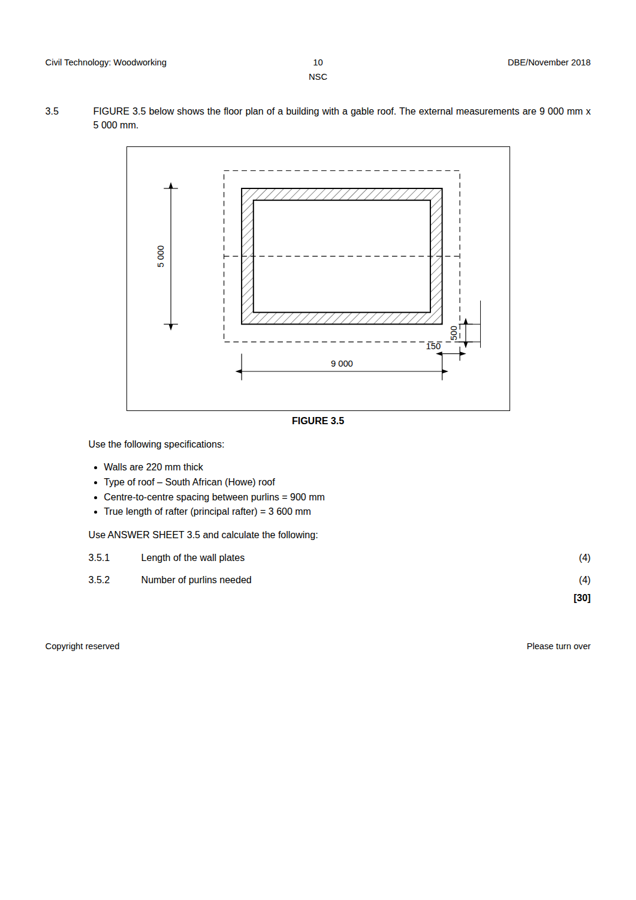Civil Technology: Woodworking
10
DBE/November 2018
NSC
3.5
FIGURE 3.5 below shows the floor plan of a building with a gable roof. The external measurements are 9 000 mm x 5 000 mm.
5 000 9 000 500 150
FIGURE 3.5
Use the following specifications:
Walls are 220 mm thick
Type of roof – South African (Howe) roof
Centre-to-centre spacing between purlins = 900 mm
True length of rafter (principal rafter) = 3 600 mm
Use ANSWER SHEET 3.5 and calculate the following:
3.5.1
Length of the wall plates
(4)
3.5.2
Number of purlins needed
(4)
[30]
Copyright reserved Please turn over